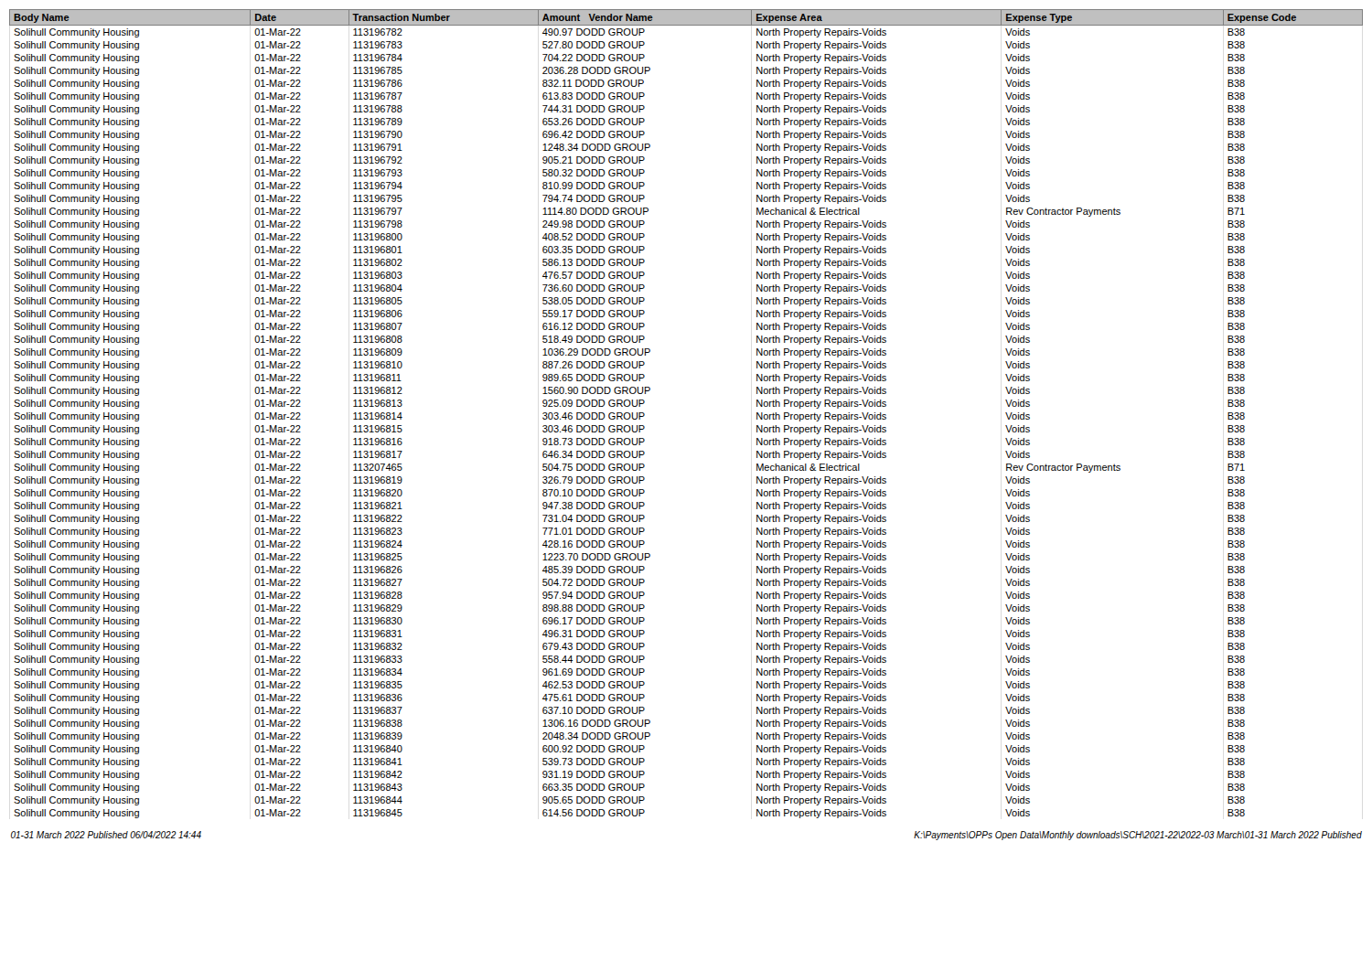| Body Name | Date | Transaction Number | Amount Vendor Name | Expense Area | Expense Type | Expense Code |
| --- | --- | --- | --- | --- | --- | --- |
| Solihull Community Housing | 01-Mar-22 | 113196782 | 490.97 DODD GROUP | North Property Repairs-Voids | Voids | B38 |
| Solihull Community Housing | 01-Mar-22 | 113196783 | 527.80 DODD GROUP | North Property Repairs-Voids | Voids | B38 |
| Solihull Community Housing | 01-Mar-22 | 113196784 | 704.22 DODD GROUP | North Property Repairs-Voids | Voids | B38 |
| Solihull Community Housing | 01-Mar-22 | 113196785 | 2036.28 DODD GROUP | North Property Repairs-Voids | Voids | B38 |
| Solihull Community Housing | 01-Mar-22 | 113196786 | 832.11 DODD GROUP | North Property Repairs-Voids | Voids | B38 |
| Solihull Community Housing | 01-Mar-22 | 113196787 | 613.83 DODD GROUP | North Property Repairs-Voids | Voids | B38 |
| Solihull Community Housing | 01-Mar-22 | 113196788 | 744.31 DODD GROUP | North Property Repairs-Voids | Voids | B38 |
| Solihull Community Housing | 01-Mar-22 | 113196789 | 653.26 DODD GROUP | North Property Repairs-Voids | Voids | B38 |
| Solihull Community Housing | 01-Mar-22 | 113196790 | 696.42 DODD GROUP | North Property Repairs-Voids | Voids | B38 |
| Solihull Community Housing | 01-Mar-22 | 113196791 | 1248.34 DODD GROUP | North Property Repairs-Voids | Voids | B38 |
| Solihull Community Housing | 01-Mar-22 | 113196792 | 905.21 DODD GROUP | North Property Repairs-Voids | Voids | B38 |
| Solihull Community Housing | 01-Mar-22 | 113196793 | 580.32 DODD GROUP | North Property Repairs-Voids | Voids | B38 |
| Solihull Community Housing | 01-Mar-22 | 113196794 | 810.99 DODD GROUP | North Property Repairs-Voids | Voids | B38 |
| Solihull Community Housing | 01-Mar-22 | 113196795 | 794.74 DODD GROUP | North Property Repairs-Voids | Voids | B38 |
| Solihull Community Housing | 01-Mar-22 | 113196797 | 1114.80 DODD GROUP | Mechanical & Electrical | Rev Contractor Payments | B71 |
| Solihull Community Housing | 01-Mar-22 | 113196798 | 249.98 DODD GROUP | North Property Repairs-Voids | Voids | B38 |
| Solihull Community Housing | 01-Mar-22 | 113196800 | 408.52 DODD GROUP | North Property Repairs-Voids | Voids | B38 |
| Solihull Community Housing | 01-Mar-22 | 113196801 | 603.35 DODD GROUP | North Property Repairs-Voids | Voids | B38 |
| Solihull Community Housing | 01-Mar-22 | 113196802 | 586.13 DODD GROUP | North Property Repairs-Voids | Voids | B38 |
| Solihull Community Housing | 01-Mar-22 | 113196803 | 476.57 DODD GROUP | North Property Repairs-Voids | Voids | B38 |
| Solihull Community Housing | 01-Mar-22 | 113196804 | 736.60 DODD GROUP | North Property Repairs-Voids | Voids | B38 |
| Solihull Community Housing | 01-Mar-22 | 113196805 | 538.05 DODD GROUP | North Property Repairs-Voids | Voids | B38 |
| Solihull Community Housing | 01-Mar-22 | 113196806 | 559.17 DODD GROUP | North Property Repairs-Voids | Voids | B38 |
| Solihull Community Housing | 01-Mar-22 | 113196807 | 616.12 DODD GROUP | North Property Repairs-Voids | Voids | B38 |
| Solihull Community Housing | 01-Mar-22 | 113196808 | 518.49 DODD GROUP | North Property Repairs-Voids | Voids | B38 |
| Solihull Community Housing | 01-Mar-22 | 113196809 | 1036.29 DODD GROUP | North Property Repairs-Voids | Voids | B38 |
| Solihull Community Housing | 01-Mar-22 | 113196810 | 887.26 DODD GROUP | North Property Repairs-Voids | Voids | B38 |
| Solihull Community Housing | 01-Mar-22 | 113196811 | 989.65 DODD GROUP | North Property Repairs-Voids | Voids | B38 |
| Solihull Community Housing | 01-Mar-22 | 113196812 | 1560.90 DODD GROUP | North Property Repairs-Voids | Voids | B38 |
| Solihull Community Housing | 01-Mar-22 | 113196813 | 925.09 DODD GROUP | North Property Repairs-Voids | Voids | B38 |
| Solihull Community Housing | 01-Mar-22 | 113196814 | 303.46 DODD GROUP | North Property Repairs-Voids | Voids | B38 |
| Solihull Community Housing | 01-Mar-22 | 113196815 | 303.46 DODD GROUP | North Property Repairs-Voids | Voids | B38 |
| Solihull Community Housing | 01-Mar-22 | 113196816 | 918.73 DODD GROUP | North Property Repairs-Voids | Voids | B38 |
| Solihull Community Housing | 01-Mar-22 | 113196817 | 646.34 DODD GROUP | North Property Repairs-Voids | Voids | B38 |
| Solihull Community Housing | 01-Mar-22 | 113207465 | 504.75 DODD GROUP | Mechanical & Electrical | Rev Contractor Payments | B71 |
| Solihull Community Housing | 01-Mar-22 | 113196819 | 326.79 DODD GROUP | North Property Repairs-Voids | Voids | B38 |
| Solihull Community Housing | 01-Mar-22 | 113196820 | 870.10 DODD GROUP | North Property Repairs-Voids | Voids | B38 |
| Solihull Community Housing | 01-Mar-22 | 113196821 | 947.38 DODD GROUP | North Property Repairs-Voids | Voids | B38 |
| Solihull Community Housing | 01-Mar-22 | 113196822 | 731.04 DODD GROUP | North Property Repairs-Voids | Voids | B38 |
| Solihull Community Housing | 01-Mar-22 | 113196823 | 771.01 DODD GROUP | North Property Repairs-Voids | Voids | B38 |
| Solihull Community Housing | 01-Mar-22 | 113196824 | 428.16 DODD GROUP | North Property Repairs-Voids | Voids | B38 |
| Solihull Community Housing | 01-Mar-22 | 113196825 | 1223.70 DODD GROUP | North Property Repairs-Voids | Voids | B38 |
| Solihull Community Housing | 01-Mar-22 | 113196826 | 485.39 DODD GROUP | North Property Repairs-Voids | Voids | B38 |
| Solihull Community Housing | 01-Mar-22 | 113196827 | 504.72 DODD GROUP | North Property Repairs-Voids | Voids | B38 |
| Solihull Community Housing | 01-Mar-22 | 113196828 | 957.94 DODD GROUP | North Property Repairs-Voids | Voids | B38 |
| Solihull Community Housing | 01-Mar-22 | 113196829 | 898.88 DODD GROUP | North Property Repairs-Voids | Voids | B38 |
| Solihull Community Housing | 01-Mar-22 | 113196830 | 696.17 DODD GROUP | North Property Repairs-Voids | Voids | B38 |
| Solihull Community Housing | 01-Mar-22 | 113196831 | 496.31 DODD GROUP | North Property Repairs-Voids | Voids | B38 |
| Solihull Community Housing | 01-Mar-22 | 113196832 | 679.43 DODD GROUP | North Property Repairs-Voids | Voids | B38 |
| Solihull Community Housing | 01-Mar-22 | 113196833 | 558.44 DODD GROUP | North Property Repairs-Voids | Voids | B38 |
| Solihull Community Housing | 01-Mar-22 | 113196834 | 961.69 DODD GROUP | North Property Repairs-Voids | Voids | B38 |
| Solihull Community Housing | 01-Mar-22 | 113196835 | 462.53 DODD GROUP | North Property Repairs-Voids | Voids | B38 |
| Solihull Community Housing | 01-Mar-22 | 113196836 | 475.61 DODD GROUP | North Property Repairs-Voids | Voids | B38 |
| Solihull Community Housing | 01-Mar-22 | 113196837 | 637.10 DODD GROUP | North Property Repairs-Voids | Voids | B38 |
| Solihull Community Housing | 01-Mar-22 | 113196838 | 1306.16 DODD GROUP | North Property Repairs-Voids | Voids | B38 |
| Solihull Community Housing | 01-Mar-22 | 113196839 | 2048.34 DODD GROUP | North Property Repairs-Voids | Voids | B38 |
| Solihull Community Housing | 01-Mar-22 | 113196840 | 600.92 DODD GROUP | North Property Repairs-Voids | Voids | B38 |
| Solihull Community Housing | 01-Mar-22 | 113196841 | 539.73 DODD GROUP | North Property Repairs-Voids | Voids | B38 |
| Solihull Community Housing | 01-Mar-22 | 113196842 | 931.19 DODD GROUP | North Property Repairs-Voids | Voids | B38 |
| Solihull Community Housing | 01-Mar-22 | 113196843 | 663.35 DODD GROUP | North Property Repairs-Voids | Voids | B38 |
| Solihull Community Housing | 01-Mar-22 | 113196844 | 905.65 DODD GROUP | North Property Repairs-Voids | Voids | B38 |
| Solihull Community Housing | 01-Mar-22 | 113196845 | 614.56 DODD GROUP | North Property Repairs-Voids | Voids | B38 |
| 01-31 March 2022 Published 06/04/2022 14:44 | K:\Payments\OPPs Open Data\Monthly downloads\SCH\2021-22\2022-03 March\01-31 March 2022 Published |